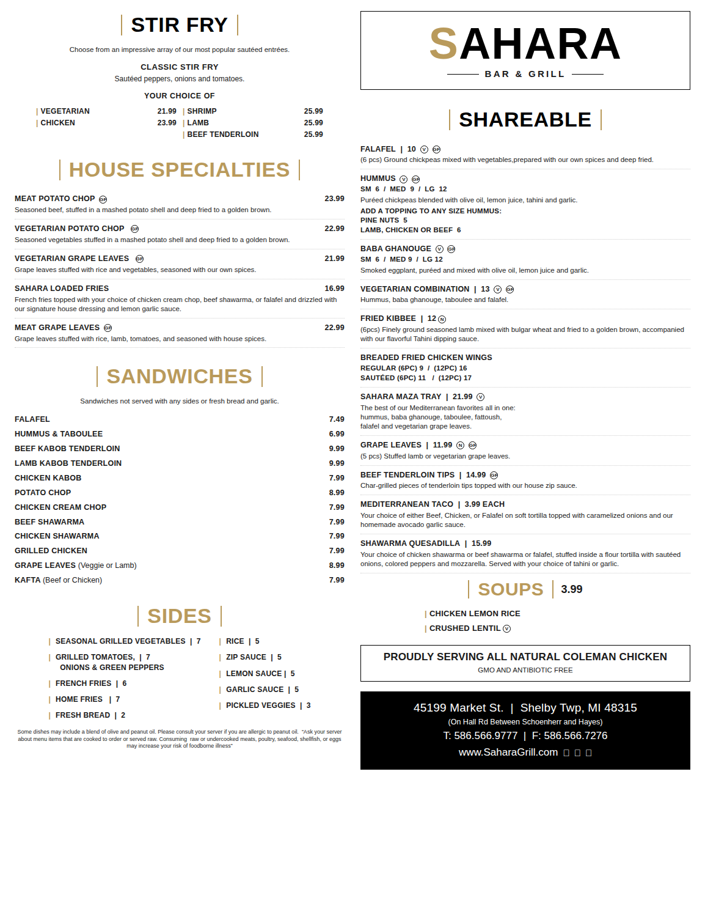STIR FRY
Choose from an impressive array of our most popular sautéed entrées.
CLASSIC STIR FRY
Sautéed peppers, onions and tomatoes.
YOUR CHOICE OF
|VEGETARIAN
21.99
|SHRIMP
25.99
|CHICKEN
23.99
|LAMB
25.99
|BEEF TENDERLOIN
25.99
HOUSE SPECIALTIES
MEAT POTATO CHOP GF 23.99
Seasoned beef, stuffed in a mashed potato shell and deep fried to a golden brown.
VEGETARIAN POTATO CHOP GF 22.99
Seasoned vegetables stuffed in a mashed potato shell and deep fried to a golden brown.
VEGETARIAN GRAPE LEAVES GF 21.99
Grape leaves stuffed with rice and vegetables, seasoned with our own spices.
SAHARA LOADED FRIES 16.99
French fries topped with your choice of chicken cream chop, beef shawarma, or falafel and drizzled with our signature house dressing and lemon garlic sauce.
MEAT GRAPE LEAVES GF 22.99
Grape leaves stuffed with rice, lamb, tomatoes, and seasoned with house spices.
SANDWICHES
Sandwiches not served with any sides or fresh bread and garlic.
FALAFEL 7.49
HUMMUS & TABOULEE 6.99
BEEF KABOB TENDERLOIN 9.99
LAMB KABOB TENDERLOIN 9.99
CHICKEN KABOB 7.99
POTATO CHOP 8.99
CHICKEN CREAM CHOP 7.99
BEEF SHAWARMA 7.99
CHICKEN SHAWARMA 7.99
GRILLED CHICKEN 7.99
GRAPE LEAVES (Veggie or Lamb) 8.99
KAFTA (Beef or Chicken) 7.99
SIDES
|SEASONAL GRILLED VEGETABLES | 7
|GRILLED TOMATOES, | 7 ONIONS & GREEN PEPPERS
|FRENCH FRIES | 6
|HOME FRIES | 7
|FRESH BREAD | 2
|RICE | 5
|ZIP SAUCE | 5
|LEMON SAUCE | 5
|GARLIC SAUCE | 5
|PICKLED VEGGIES | 3
Some dishes may include a blend of olive and peanut oil. Please consult your server if you are allergic to peanut oil. “Ask your server about menu items that are cooked to order or served raw. Consuming raw or undercooked meats, poultry, seafood, shellfish, or eggs may increase your risk of foodborne illness”
SAHARA
BAR & GRILL
SHAREABLE
FALAFEL | 10 V GF
(6 pcs) Ground chickpeas mixed with vegetables,prepared with our own spices and deep fried.
HUMMUS V GF
SM 6 / MED 9 / LG 12
Puréed chickpeas blended with olive oil, lemon juice, tahini and garlic.
ADD A TOPPING TO ANY SIZE HUMMUS:
PINE NUTS 5
LAMB, CHICKEN OR BEEF 6
BABA GHANOUGE V GF
SM 6 / MED 9 / LG 12
Smoked eggplant, puréed and mixed with olive oil, lemon juice and garlic.
VEGETARIAN COMBINATION | 13 V GF
Hummus, baba ghanouge, taboulee and falafel.
FRIED KIBBEE | 12N
(6pcs) Finely ground seasoned lamb mixed with bulgar wheat and fried to a golden brown, accompanied with our flavorful Tahini dipping sauce.
BREADED FRIED CHICKEN WINGS
REGULAR (6PC) 9 / (12PC) 16
SAUTÉED (6PC) 11 / (12PC) 17
SAHARA MAZA TRAY | 21.99 V
The best of our Mediterranean favorites all in one:
hummus, baba ghanouge, taboulee, fattoush,
falafel and vegetarian grape leaves.
GRAPE LEAVES | 11.99 N GF
(5 pcs) Stuffed lamb or vegetarian grape leaves.
BEEF TENDERLOIN TIPS | 14.99 GF
Char-grilled pieces of tenderloin tips topped with our house zip sauce.
MEDITERRANEAN TACO | 3.99 EACH
Your choice of either Beef, Chicken, or Falafel on soft tortilla topped with caramelized onions and our homemade avocado garlic sauce.
SHAWARMA QUESADILLA | 15.99
Your choice of chicken shawarma or beef shawarma or falafel, stuffed inside a flour tortilla with sautéed onions, colored peppers and mozzarella. Served with your choice of tahini or garlic.
SOUPS
3.99
|CHICKEN LEMON RICE
|CRUSHED LENTILV
PROUDLY SERVING ALL NATURAL COLEMAN CHICKEN
GMO AND ANTIBIOTIC FREE
45199 Market St. | Shelby Twp, MI 48315
(On Hall Rd Between Schoenherr and Hayes)
T: 586.566.9777 | F: 586.566.7276
www.SaharaGrill.com   